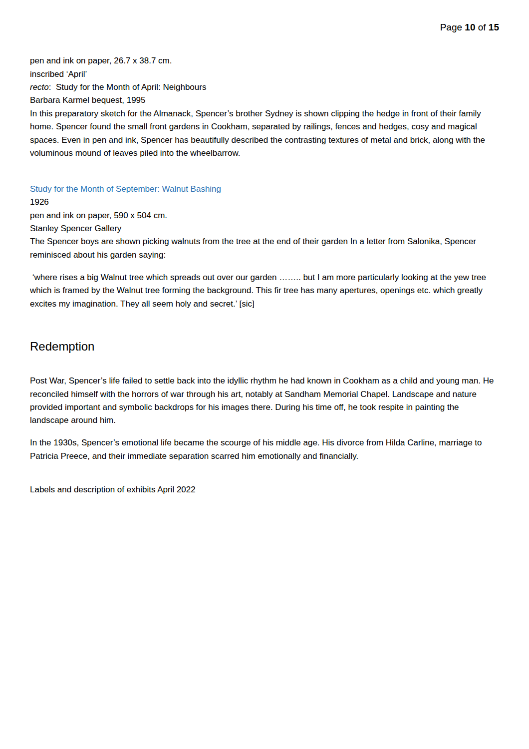Page 10 of 15
pen and ink on paper, 26.7 x 38.7 cm.
inscribed ‘April’
recto: Study for the Month of April: Neighbours
Barbara Karmel bequest, 1995
In this preparatory sketch for the Almanack, Spencer’s brother Sydney is shown clipping the hedge in front of their family home. Spencer found the small front gardens in Cookham, separated by railings, fences and hedges, cosy and magical spaces. Even in pen and ink, Spencer has beautifully described the contrasting textures of metal and brick, along with the voluminous mound of leaves piled into the wheelbarrow.
Study for the Month of September: Walnut Bashing
1926
pen and ink on paper, 590 x 504 cm.
Stanley Spencer Gallery
The Spencer boys are shown picking walnuts from the tree at the end of their garden In a letter from Salonika, Spencer reminisced about his garden saying:
‘where rises a big Walnut tree which spreads out over our garden …….. but I am more particularly looking at the yew tree which is framed by the Walnut tree forming the background. This fir tree has many apertures, openings etc. which greatly excites my imagination. They all seem holy and secret.’ [sic]
Redemption
Post War, Spencer’s life failed to settle back into the idyllic rhythm he had known in Cookham as a child and young man. He reconciled himself with the horrors of war through his art, notably at Sandham Memorial Chapel. Landscape and nature provided important and symbolic backdrops for his images there. During his time off, he took respite in painting the landscape around him.
In the 1930s, Spencer’s emotional life became the scourge of his middle age. His divorce from Hilda Carline, marriage to Patricia Preece, and their immediate separation scarred him emotionally and financially.
Labels and description of exhibits April 2022